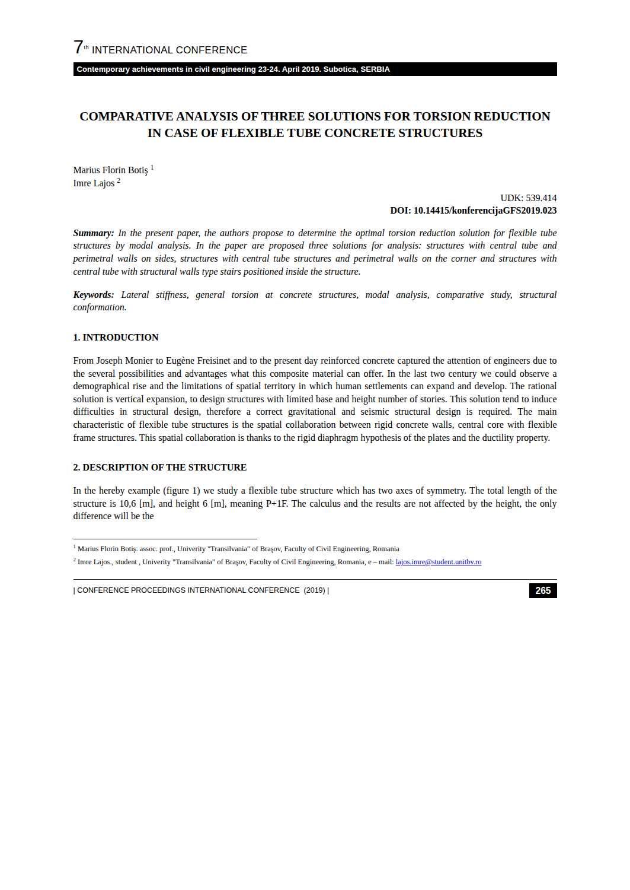7 th INTERNATIONAL CONFERENCE
Contemporary achievements in civil engineering 23-24. April 2019. Subotica, SERBIA
Comparative analysis of three solutions for torsion reduction in case of flexible tube concrete structures
Marius Florin Botiş 1
Imre Lajos 2
UDK: 539.414
DOI: 10.14415/konferencijaGFS2019.023
Summary: In the present paper, the authors propose to determine the optimal torsion reduction solution for flexible tube structures by modal analysis. In the paper are proposed three solutions for analysis: structures with central tube and perimetral walls on sides, structures with central tube structures and perimetral walls on the corner and structures with central tube with structural walls type stairs positioned inside the structure.
Keywords: Lateral stiffness, general torsion at concrete structures, modal analysis, comparative study, structural conformation.
1. Introduction
From Joseph Monier to Eugène Freisinet and to the present day reinforced concrete captured the attention of engineers due to the several possibilities and advantages what this composite material can offer. In the last two century we could observe a demographical rise and the limitations of spatial territory in which human settlements can expand and develop. The rational solution is vertical expansion, to design structures with limited base and height number of stories. This solution tend to induce difficulties in structural design, therefore a correct gravitational and seismic structural design is required. The main characteristic of flexible tube structures is the spatial collaboration between rigid concrete walls, central core with flexible frame structures. This spatial collaboration is thanks to the rigid diaphragm hypothesis of the plates and the ductility property.
2. Description of the structure
In the hereby example (figure 1) we study a flexible tube structure which has two axes of symmetry. The total length of the structure is 10,6 [m], and height 6 [m], meaning P+1F. The calculus and the results are not affected by the height, the only difference will be the
1 Marius Florin Botiş. assoc. prof., Univerity "Transilvania" of Braşov, Faculty of Civil Engineering, Romania
2 Imre Lajos., student , Univerity "Transilvania" of Braşov, Faculty of Civil Engineering, Romania, e – mail: lajos.imre@student.unitbv.ro
| CONFERENCE PROCEEDINGS INTERNATIONAL CONFERENCE (2019) | 265